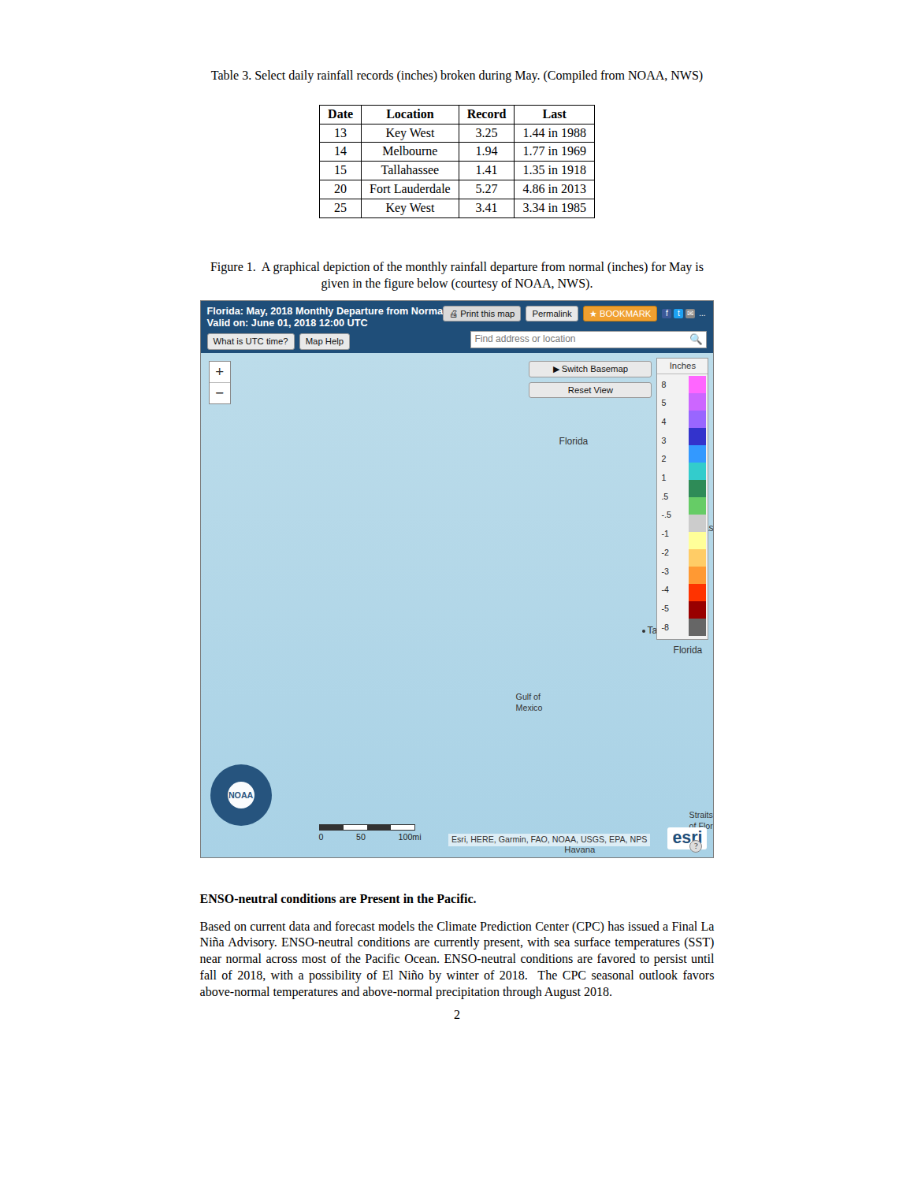Table 3. Select daily rainfall records (inches) broken during May. (Compiled from NOAA, NWS)
| Date | Location | Record | Last |
| --- | --- | --- | --- |
| 13 | Key West | 3.25 | 1.44 in 1988 |
| 14 | Melbourne | 1.94 | 1.77 in 1969 |
| 15 | Tallahassee | 1.41 | 1.35 in 1918 |
| 20 | Fort Lauderdale | 5.27 | 4.86 in 2013 |
| 25 | Key West | 3.41 | 3.34 in 1985 |
Figure 1. A graphical depiction of the monthly rainfall departure from normal (inches) for May is given in the figure below (courtesy of NOAA, NWS).
Florida: May, 2018 Monthly Departure from Normal Precipitation
Valid on: June 01, 2018 12:00 UTC
🖨 Print this map Permalink ★ BOOKMARK ft✉...
What is UTC time? Map Help
Find address or location 🔍
+
−
▶ Switch Basemap Reset View
Inches
8
5
4
3
2
1
.5
-.5
-1
-2
-3
-4
-5
-8
Florida
Jacksonville
Tallahassee
Orlando
Tampa
Florida
Miami
Gulf of
Mexico
Straits
of Florida
Nassau
BAHAMAS
NOAA
050100mi
Esri, HERE, Garmin, FAO, NOAA, USGS, EPA, NPS
esri
?
Havana
ENSO-neutral conditions are Present in the Pacific.
Based on current data and forecast models the Climate Prediction Center (CPC) has issued a Final La Niña Advisory. ENSO-neutral conditions are currently present, with sea surface temperatures (SST) near normal across most of the Pacific Ocean. ENSO-neutral conditions are favored to persist until fall of 2018, with a possibility of El Niño by winter of 2018. The CPC seasonal outlook favors above-normal temperatures and above-normal precipitation through August 2018.
2